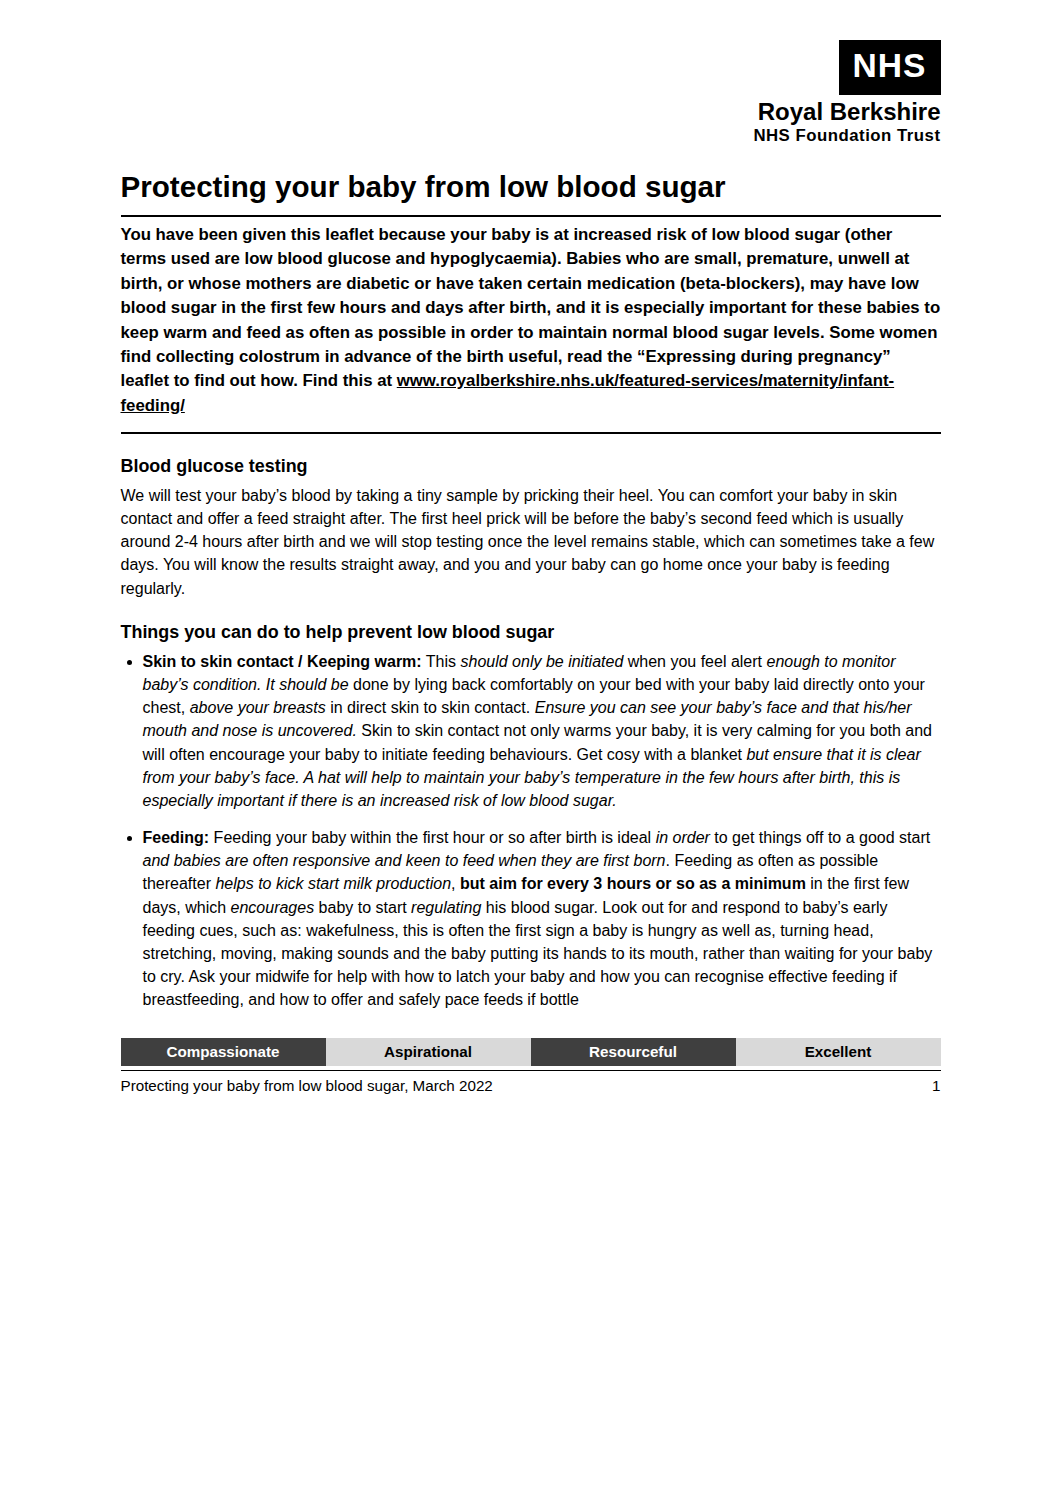NHS
Royal Berkshire
NHS Foundation Trust
Protecting your baby from low blood sugar
You have been given this leaflet because your baby is at increased risk of low blood sugar (other terms used are low blood glucose and hypoglycaemia). Babies who are small, premature, unwell at birth, or whose mothers are diabetic or have taken certain medication (beta-blockers), may have low blood sugar in the first few hours and days after birth, and it is especially important for these babies to keep warm and feed as often as possible in order to maintain normal blood sugar levels. Some women find collecting colostrum in advance of the birth useful, read the “Expressing during pregnancy” leaflet to find out how. Find this at www.royalberkshire.nhs.uk/featured-services/maternity/infant-feeding/
Blood glucose testing
We will test your baby’s blood by taking a tiny sample by pricking their heel. You can comfort your baby in skin contact and offer a feed straight after. The first heel prick will be before the baby’s second feed which is usually around 2-4 hours after birth and we will stop testing once the level remains stable, which can sometimes take a few days. You will know the results straight away, and you and your baby can go home once your baby is feeding regularly.
Things you can do to help prevent low blood sugar
Skin to skin contact / Keeping warm: This should only be initiated when you feel alert enough to monitor baby’s condition. It should be done by lying back comfortably on your bed with your baby laid directly onto your chest, above your breasts in direct skin to skin contact. Ensure you can see your baby’s face and that his/her mouth and nose is uncovered. Skin to skin contact not only warms your baby, it is very calming for you both and will often encourage your baby to initiate feeding behaviours. Get cosy with a blanket but ensure that it is clear from your baby’s face. A hat will help to maintain your baby’s temperature in the few hours after birth, this is especially important if there is an increased risk of low blood sugar.
Feeding: Feeding your baby within the first hour or so after birth is ideal in order to get things off to a good start and babies are often responsive and keen to feed when they are first born. Feeding as often as possible thereafter helps to kick start milk production, but aim for every 3 hours or so as a minimum in the first few days, which encourages baby to start regulating his blood sugar. Look out for and respond to baby’s early feeding cues, such as: wakefulness, this is often the first sign a baby is hungry as well as, turning head, stretching, moving, making sounds and the baby putting its hands to its mouth, rather than waiting for your baby to cry. Ask your midwife for help with how to latch your baby and how you can recognise effective feeding if breastfeeding, and how to offer and safely pace feeds if bottle
Compassionate
Aspirational
Resourceful
Excellent
Protecting your baby from low blood sugar, March 2022 1